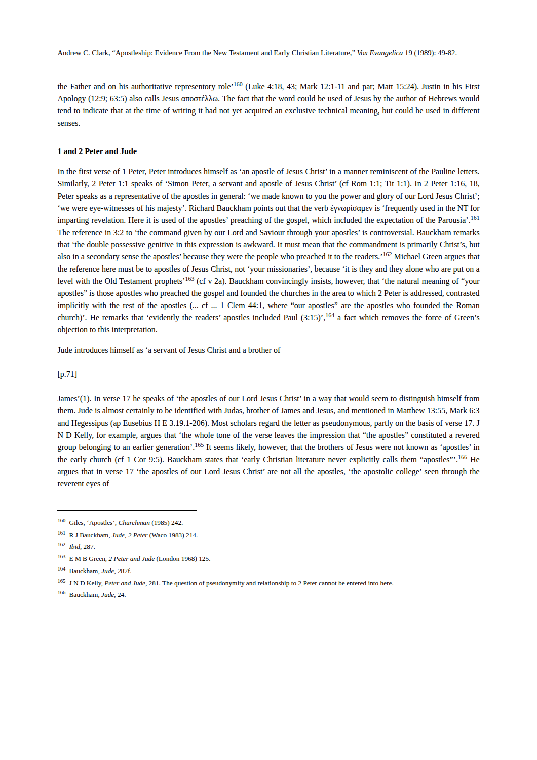Andrew C. Clark, “Apostleship: Evidence From the New Testament and Early Christian Literature,” Vox Evangelica 19 (1989): 49-82.
the Father and on his authoritative representory role’160 (Luke 4:18, 43; Mark 12:1-11 and par; Matt 15:24). Justin in his First Apology (12:9; 63:5) also calls Jesus αποστέλλω. The fact that the word could be used of Jesus by the author of Hebrews would tend to indicate that at the time of writing it had not yet acquired an exclusive technical meaning, but could be used in different senses.
1 and 2 Peter and Jude
In the first verse of 1 Peter, Peter introduces himself as ‘an apostle of Jesus Christ’ in a manner reminiscent of the Pauline letters. Similarly, 2 Peter 1:1 speaks of ‘Simon Peter, a servant and apostle of Jesus Christ’ (cf Rom 1:1; Tit 1:1). In 2 Peter 1:16, 18, Peter speaks as a representative of the apostles in general: ‘we made known to you the power and glory of our Lord Jesus Christ’; ‘we were eye-witnesses of his majesty’. Richard Bauckham points out that the verb ἐγνωρίσαμεν is ‘frequently used in the NT for imparting revelation. Here it is used of the apostles’ preaching of the gospel, which included the expectation of the Parousia’.161 The reference in 3:2 to ‘the command given by our Lord and Saviour through your apostles’ is controversial. Bauckham remarks that ‘the double possessive genitive in this expression is awkward. It must mean that the commandment is primarily Christ’s, but also in a secondary sense the apostles’ because they were the people who preached it to the readers.’162 Michael Green argues that the reference here must be to apostles of Jesus Christ, not ‘your missionaries’, because ‘it is they and they alone who are put on a level with the Old Testament prophets’163 (cf v 2a). Bauckham convincingly insists, however, that ‘the natural meaning of “your apostles” is those apostles who preached the gospel and founded the churches in the area to which 2 Peter is addressed, contrasted implicitly with the rest of the apostles (... cf ... 1 Clem 44:1, where “our apostles” are the apostles who founded the Roman church)’. He remarks that ‘evidently the readers’ apostles included Paul (3:15)’,164 a fact which removes the force of Green’s objection to this interpretation.
Jude introduces himself as ‘a servant of Jesus Christ and a brother of
[p.71]
James’(1). In verse 17 he speaks of ‘the apostles of our Lord Jesus Christ’ in a way that would seem to distinguish himself from them. Jude is almost certainly to be identified with Judas, brother of James and Jesus, and mentioned in Matthew 13:55, Mark 6:3 and Hegessipus (ap Eusebius H E 3.19.1-206). Most scholars regard the letter as pseudonymous, partly on the basis of verse 17. J N D Kelly, for example, argues that ‘the whole tone of the verse leaves the impression that “the apostles” constituted a revered group belonging to an earlier generation’.165 It seems likely, however, that the brothers of Jesus were not known as ‘apostles’ in the early church (cf 1 Cor 9:5). Bauckham states that ‘early Christian literature never explicitly calls them “apostles”’.166 He argues that in verse 17 ‘the apostles of our Lord Jesus Christ’ are not all the apostles, ‘the apostolic college’ seen through the reverent eyes of
160 Giles, ‘Apostles’, Churchman (1985) 242.
161 R J Bauckham, Jude, 2 Peter (Waco 1983) 214.
162 Ibid, 287.
163 E M B Green, 2 Peter and Jude (London 1968) 125.
164 Bauckham, Jude, 287f.
165 J N D Kelly, Peter and Jude, 281. The question of pseudonymity and relationship to 2 Peter cannot be entered into here.
166 Bauckham, Jude, 24.